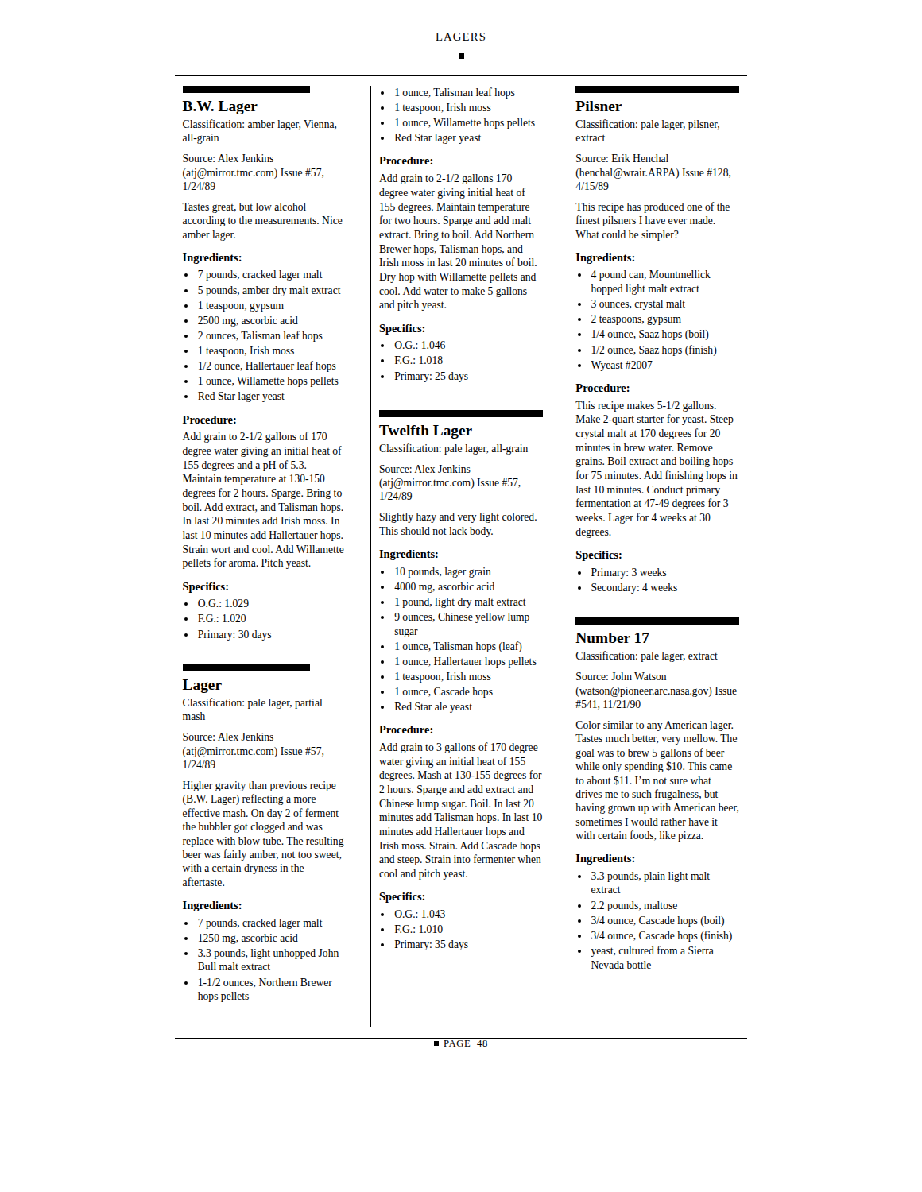LAGERS
B.W. Lager
Classification: amber lager, Vienna, all-grain
Source: Alex Jenkins (atj@mirror.tmc.com) Issue #57, 1/24/89
Tastes great, but low alcohol according to the measurements. Nice amber lager.
Ingredients:
7 pounds, cracked lager malt
5 pounds, amber dry malt extract
1 teaspoon, gypsum
2500 mg, ascorbic acid
2 ounces, Talisman leaf hops
1 teaspoon, Irish moss
1/2 ounce, Hallertauer leaf hops
1 ounce, Willamette hops pellets
Red Star lager yeast
Procedure:
Add grain to 2-1/2 gallons of 170 degree water giving an initial heat of 155 degrees and a pH of 5.3. Maintain temperature at 130-150 degrees for 2 hours. Sparge. Bring to boil. Add extract, and Talisman hops. In last 20 minutes add Irish moss. In last 10 minutes add Hallertauer hops. Strain wort and cool. Add Willamette pellets for aroma. Pitch yeast.
Specifics:
O.G.: 1.029
F.G.: 1.020
Primary: 30 days
Lager
Classification: pale lager, partial mash
Source: Alex Jenkins (atj@mirror.tmc.com) Issue #57, 1/24/89
Higher gravity than previous recipe (B.W. Lager) reflecting a more effective mash. On day 2 of ferment the bubbler got clogged and was replace with blow tube. The resulting beer was fairly amber, not too sweet, with a certain dryness in the aftertaste.
Ingredients:
7 pounds, cracked lager malt
1250 mg, ascorbic acid
3.3 pounds, light unhopped John Bull malt extract
1-1/2 ounces, Northern Brewer hops pellets
1 ounce, Talisman leaf hops
1 teaspoon, Irish moss
1 ounce, Willamette hops pellets
Red Star lager yeast
Procedure:
Add grain to 2-1/2 gallons 170 degree water giving initial heat of 155 degrees. Maintain temperature for two hours. Sparge and add malt extract. Bring to boil. Add Northern Brewer hops, Talisman hops, and Irish moss in last 20 minutes of boil. Dry hop with Willamette pellets and cool. Add water to make 5 gallons and pitch yeast.
Specifics:
O.G.: 1.046
F.G.: 1.018
Primary: 25 days
Twelfth Lager
Classification: pale lager, all-grain
Source: Alex Jenkins (atj@mirror.tmc.com) Issue #57, 1/24/89
Slightly hazy and very light colored. This should not lack body.
Ingredients:
10 pounds, lager grain
4000 mg, ascorbic acid
1 pound, light dry malt extract
9 ounces, Chinese yellow lump sugar
1 ounce, Talisman hops (leaf)
1 ounce, Hallertauer hops pellets
1 teaspoon, Irish moss
1 ounce, Cascade hops
Red Star ale yeast
Procedure:
Add grain to 3 gallons of 170 degree water giving an initial heat of 155 degrees. Mash at 130-155 degrees for 2 hours. Sparge and add extract and Chinese lump sugar. Boil. In last 20 minutes add Talisman hops. In last 10 minutes add Hallertauer hops and Irish moss. Strain. Add Cascade hops and steep. Strain into fermenter when cool and pitch yeast.
Specifics:
O.G.: 1.043
F.G.: 1.010
Primary: 35 days
Pilsner
Classification: pale lager, pilsner, extract
Source: Erik Henchal (henchal@wrair.ARPA) Issue #128, 4/15/89
This recipe has produced one of the finest pilsners I have ever made. What could be simpler?
Ingredients:
4 pound can, Mountmellick hopped light malt extract
3 ounces, crystal malt
2 teaspoons, gypsum
1/4 ounce, Saaz hops (boil)
1/2 ounce, Saaz hops (finish)
Wyeast #2007
Procedure:
This recipe makes 5-1/2 gallons. Make 2-quart starter for yeast. Steep crystal malt at 170 degrees for 20 minutes in brew water. Remove grains. Boil extract and boiling hops for 75 minutes. Add finishing hops in last 10 minutes. Conduct primary fermentation at 47-49 degrees for 3 weeks. Lager for 4 weeks at 30 degrees.
Specifics:
Primary: 3 weeks
Secondary: 4 weeks
Number 17
Classification: pale lager, extract
Source: John Watson (watson@pioneer.arc.nasa.gov) Issue #541, 11/21/90
Color similar to any American lager. Tastes much better, very mellow. The goal was to brew 5 gallons of beer while only spending $10. This came to about $11. I’m not sure what drives me to such frugalness, but having grown up with American beer, sometimes I would rather have it with certain foods, like pizza.
Ingredients:
3.3 pounds, plain light malt extract
2.2 pounds, maltose
3/4 ounce, Cascade hops (boil)
3/4 ounce, Cascade hops (finish)
yeast, cultured from a Sierra Nevada bottle
PAGE 48